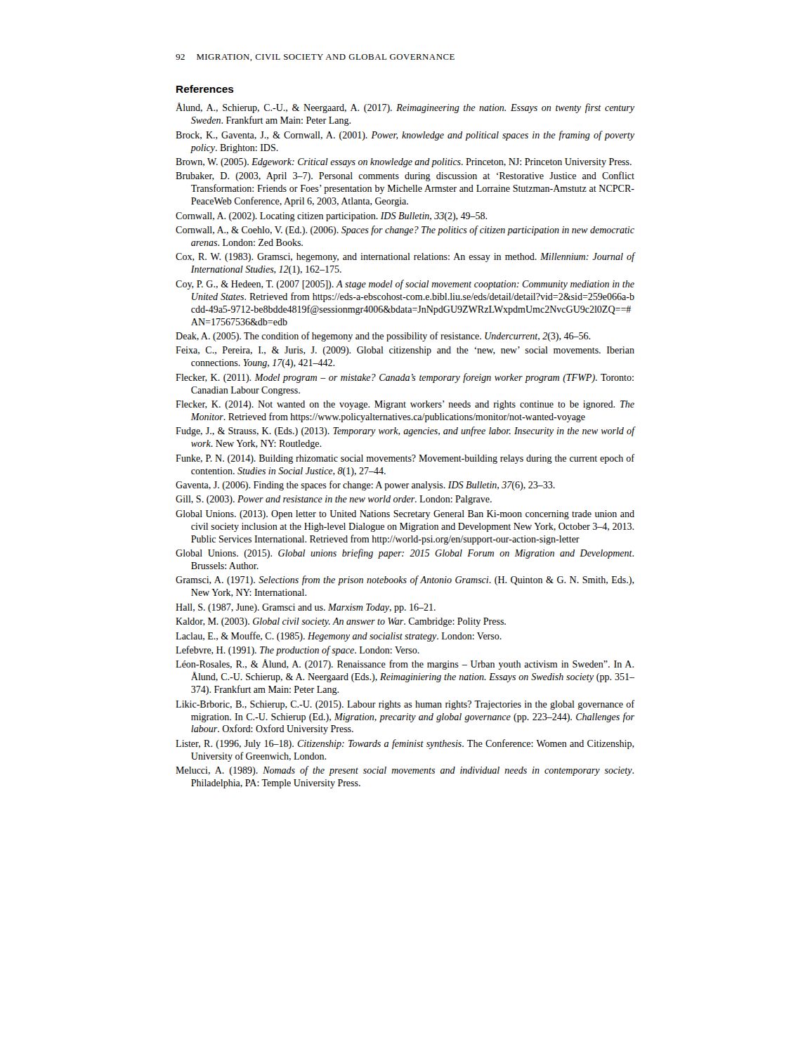92 Migration, Civil Society and Global Governance
References
Ålund, A., Schierup, C.-U., & Neergaard, A. (2017). Reimagineering the nation. Essays on twenty first century Sweden. Frankfurt am Main: Peter Lang.
Brock, K., Gaventa, J., & Cornwall, A. (2001). Power, knowledge and political spaces in the framing of poverty policy. Brighton: IDS.
Brown, W. (2005). Edgework: Critical essays on knowledge and politics. Princeton, NJ: Princeton University Press.
Brubaker, D. (2003, April 3–7). Personal comments during discussion at ‘Restorative Justice and Conflict Transformation: Friends or Foes’ presentation by Michelle Armster and Lorraine Stutzman-Amstutz at NCPCR-PeaceWeb Conference, April 6, 2003, Atlanta, Georgia.
Cornwall, A. (2002). Locating citizen participation. IDS Bulletin, 33(2), 49–58.
Cornwall, A., & Coehlo, V. (Ed.). (2006). Spaces for change? The politics of citizen participation in new democratic arenas. London: Zed Books.
Cox, R. W. (1983). Gramsci, hegemony, and international relations: An essay in method. Millennium: Journal of International Studies, 12(1), 162–175.
Coy, P. G., & Hedeen, T. (2007 [2005]). A stage model of social movement cooptation: Community mediation in the United States. Retrieved from https://eds-a-ebscohost-com.e.bibl.liu.se/eds/detail/detail?vid=2&sid=259e066a-bcdd-49a5-9712-be8bdde4819f@sessionmgr4006&bdata=JnNpdGU9ZWRzLWxpdmUmc2NvcGU9c2l0ZQ==#AN=17567536&db=edb
Deak, A. (2005). The condition of hegemony and the possibility of resistance. Undercurrent, 2(3), 46–56.
Feixa, C., Pereira, I., & Juris, J. (2009). Global citizenship and the ‘new, new’ social movements. Iberian connections. Young, 17(4), 421–442.
Flecker, K. (2011). Model program – or mistake? Canada’s temporary foreign worker program (TFWP). Toronto: Canadian Labour Congress.
Flecker, K. (2014). Not wanted on the voyage. Migrant workers’ needs and rights continue to be ignored. The Monitor. Retrieved from https://www.policyalternatives.ca/publications/monitor/not-wanted-voyage
Fudge, J., & Strauss, K. (Eds.) (2013). Temporary work, agencies, and unfree labor. Insecurity in the new world of work. New York, NY: Routledge.
Funke, P. N. (2014). Building rhizomatic social movements? Movement-building relays during the current epoch of contention. Studies in Social Justice, 8(1), 27–44.
Gaventa, J. (2006). Finding the spaces for change: A power analysis. IDS Bulletin, 37(6), 23–33.
Gill, S. (2003). Power and resistance in the new world order. London: Palgrave.
Global Unions. (2013). Open letter to United Nations Secretary General Ban Ki-moon concerning trade union and civil society inclusion at the High-level Dialogue on Migration and Development New York, October 3–4, 2013. Public Services International. Retrieved from http://world-psi.org/en/support-our-action-sign-letter
Global Unions. (2015). Global unions briefing paper: 2015 Global Forum on Migration and Development. Brussels: Author.
Gramsci, A. (1971). Selections from the prison notebooks of Antonio Gramsci. (H. Quinton & G. N. Smith, Eds.), New York, NY: International.
Hall, S. (1987, June). Gramsci and us. Marxism Today, pp. 16–21.
Kaldor, M. (2003). Global civil society. An answer to War. Cambridge: Polity Press.
Laclau, E., & Mouffe, C. (1985). Hegemony and socialist strategy. London: Verso.
Lefebvre, H. (1991). The production of space. London: Verso.
Léon-Rosales, R., & Ålund, A. (2017). Renaissance from the margins – Urban youth activism in Sweden”. In A. Ålund, C.-U. Schierup, & A. Neergaard (Eds.), Reimaginiering the nation. Essays on Swedish society (pp. 351–374). Frankfurt am Main: Peter Lang.
Likic-Brboric, B., Schierup, C.-U. (2015). Labour rights as human rights? Trajectories in the global governance of migration. In C.-U. Schierup (Ed.), Migration, precarity and global governance (pp. 223–244). Challenges for labour. Oxford: Oxford University Press.
Lister, R. (1996, July 16–18). Citizenship: Towards a feminist synthesis. The Conference: Women and Citizenship, University of Greenwich, London.
Melucci, A. (1989). Nomads of the present social movements and individual needs in contemporary society. Philadelphia, PA: Temple University Press.